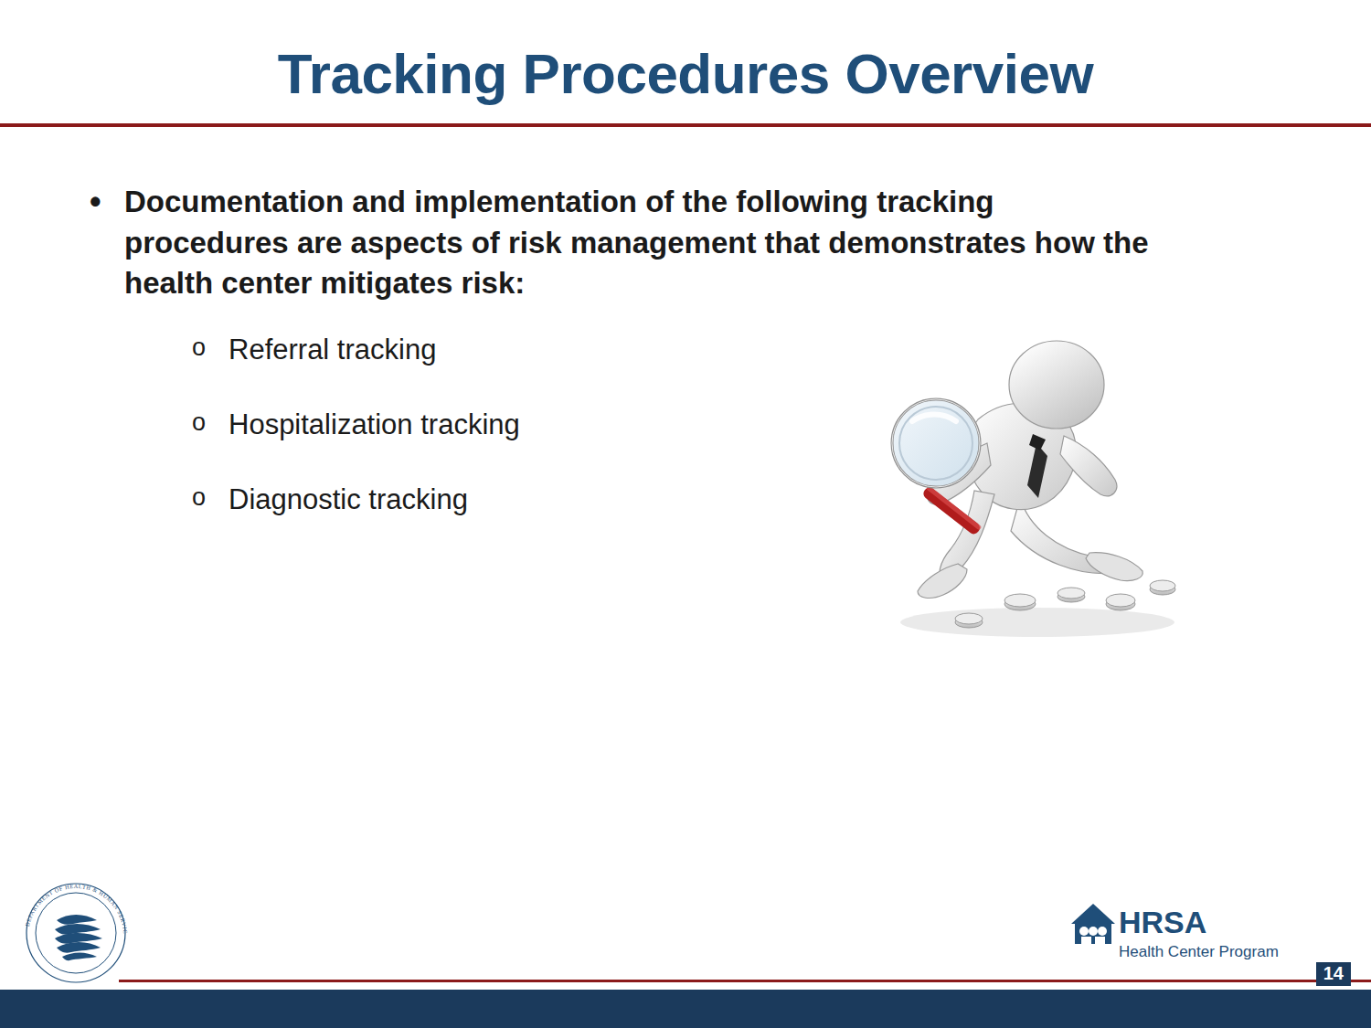Tracking Procedures Overview
Documentation and implementation of the following tracking procedures are aspects of risk management that demonstrates how the health center mitigates risk:
Referral tracking
Hospitalization tracking
Diagnostic tracking
DEPARTMENT OF HEALTH & HUMAN SERVICES · USA
HRSA Health Center Program
14